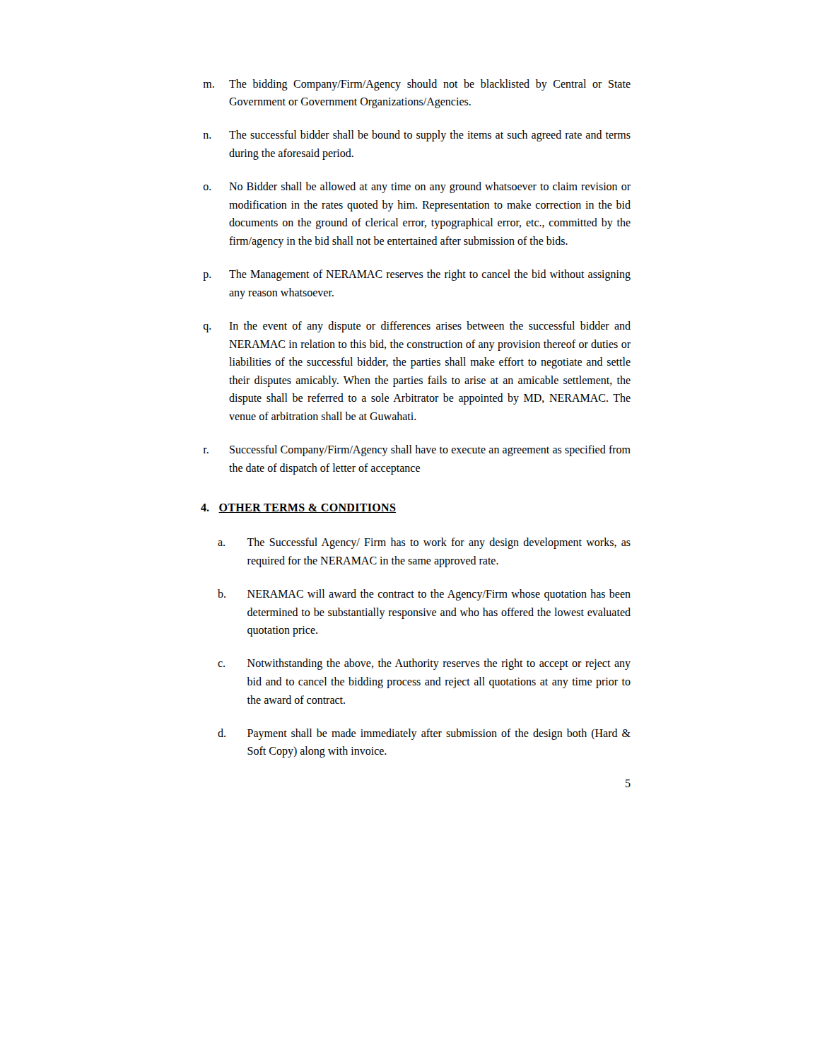m. The bidding Company/Firm/Agency should not be blacklisted by Central or State Government or Government Organizations/Agencies.
n. The successful bidder shall be bound to supply the items at such agreed rate and terms during the aforesaid period.
o. No Bidder shall be allowed at any time on any ground whatsoever to claim revision or modification in the rates quoted by him. Representation to make correction in the bid documents on the ground of clerical error, typographical error, etc., committed by the firm/agency in the bid shall not be entertained after submission of the bids.
p. The Management of NERAMAC reserves the right to cancel the bid without assigning any reason whatsoever.
q. In the event of any dispute or differences arises between the successful bidder and NERAMAC in relation to this bid, the construction of any provision thereof or duties or liabilities of the successful bidder, the parties shall make effort to negotiate and settle their disputes amicably. When the parties fails to arise at an amicable settlement, the dispute shall be referred to a sole Arbitrator be appointed by MD, NERAMAC. The venue of arbitration shall be at Guwahati.
r. Successful Company/Firm/Agency shall have to execute an agreement as specified from the date of dispatch of letter of acceptance
4. OTHER TERMS & CONDITIONS
a. The Successful Agency/ Firm has to work for any design development works, as required for the NERAMAC in the same approved rate.
b. NERAMAC will award the contract to the Agency/Firm whose quotation has been determined to be substantially responsive and who has offered the lowest evaluated quotation price.
c. Notwithstanding the above, the Authority reserves the right to accept or reject any bid and to cancel the bidding process and reject all quotations at any time prior to the award of contract.
d. Payment shall be made immediately after submission of the design both (Hard & Soft Copy) along with invoice.
5